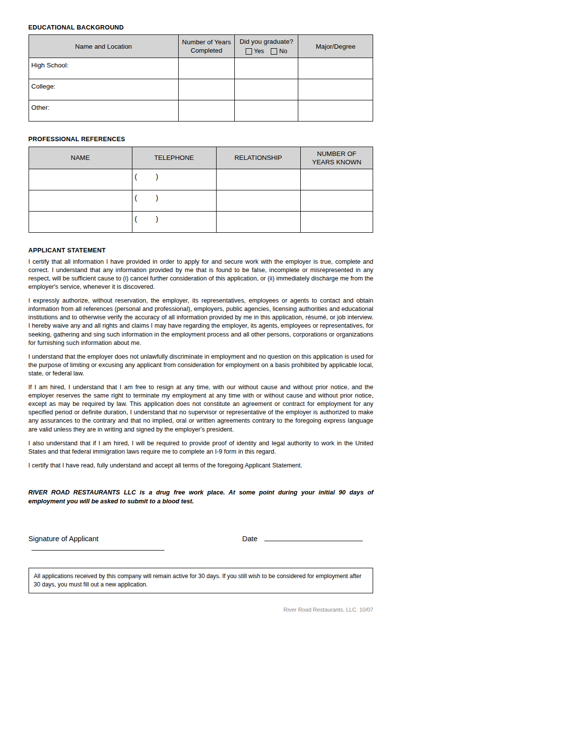Educational Background
| Name and Location | Number of Years Completed | Did you graduate? Yes No | Major/Degree |
| --- | --- | --- | --- |
| High School: | | | |
| College: | | | |
| Other: | | | |
Professional References
| NAME | TELEPHONE | RELATIONSHIP | NUMBER OF YEARS KNOWN |
| --- | --- | --- | --- |
| | ( ) | | |
| | ( ) | | |
| | ( ) | | |
Applicant Statement
I certify that all information I have provided in order to apply for and secure work with the employer is true, complete and correct. I understand that any information provided by me that is found to be false, incomplete or misrepresented in any respect, will be sufficient cause to (i) cancel further consideration of this application, or (ii) immediately discharge me from the employer's service, whenever it is discovered.
I expressly authorize, without reservation, the employer, its representatives, employees or agents to contact and obtain information from all references (personal and professional), employers, public agencies, licensing authorities and educational institutions and to otherwise verify the accuracy of all information provided by me in this application, résumé, or job interview. I hereby waive any and all rights and claims I may have regarding the employer, its agents, employees or representatives, for seeking, gathering and sing such information in the employment process and all other persons, corporations or organizations for furnishing such information about me.
I understand that the employer does not unlawfully discriminate in employment and no question on this application is used for the purpose of limiting or excusing any applicant from consideration for employment on a basis prohibited by applicable local, state, or federal law.
If I am hired, I understand that I am free to resign at any time, with our without cause and without prior notice, and the employer reserves the same right to terminate my employment at any time with or without cause and without prior notice, except as may be required by law. This application does not constitute an agreement or contract for employment for any specified period or definite duration, I understand that no supervisor or representative of the employer is authorized to make any assurances to the contrary and that no implied, oral or written agreements contrary to the foregoing express language are valid unless they are in writing and signed by the employer's president.
I also understand that if I am hired, I will be required to provide proof of identity and legal authority to work in the United States and that federal immigration laws require me to complete an I-9 form in this regard.
I certify that I have read, fully understand and accept all terms of the foregoing Applicant Statement.
RIVER ROAD RESTAURANTS LLC is a drug free work place. At some point during your initial 90 days of employment you will be asked to submit to a blood test.
Signature of Applicant
Date
All applications received by this company will remain active for 30 days. If you still wish to be considered for employment after 30 days, you must fill out a new application.
River Road Restaurants, LLC. 10/07